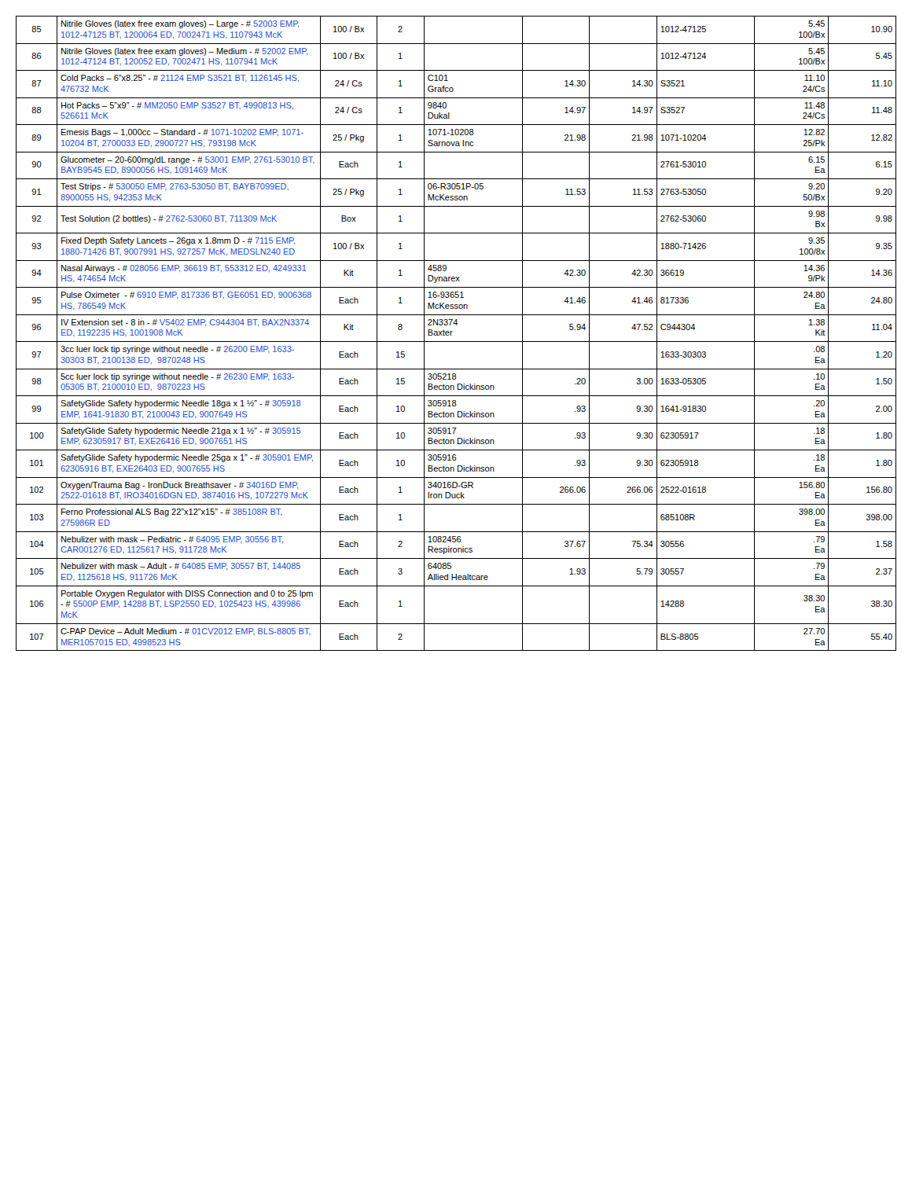| 85 | Nitrile Gloves (latex free exam gloves) – Large - # 52003 EMP, 1012-47125 BT, 1200064 ED, 7002471 HS, 1107943 McK | 100 / Bx | 2 | | | | 1012-47125 | 5.45 100/Bx | 10.90 |
| 86 | Nitrile Gloves (latex free exam gloves) – Medium - # 52002 EMP, 1012-47124 BT, 120052 ED, 7002471 HS, 1107941 McK | 100 / Bx | 1 | | | | 1012-47124 | 5.45 100/Bx | 5.45 |
| 87 | Cold Packs – 6”x8.25” - # 21124 EMP S3521 BT, 1126145 HS, 476732 McK | 24 / Cs | 1 | C101 Grafco | 14.30 | 14.30 | S3521 | 11.10 24/Cs | 11.10 |
| 88 | Hot Packs – 5”x9” - # MM2050 EMP S3527 BT, 4990813 HS, 526611 McK | 24 / Cs | 1 | 9840 Dukal | 14.97 | 14.97 | S3527 | 11.48 24/Cs | 11.48 |
| 89 | Emesis Bags – 1,000cc – Standard - # 1071-10202 EMP, 1071-10204 BT, 2700033 ED, 2900727 HS, 793198 McK | 25 / Pkg | 1 | 1071-10208 Sarnova Inc | 21.98 | 21.98 | 1071-10204 | 12.82 25/Pk | 12.82 |
| 90 | Glucometer – 20-600mg/dL range - # 53001 EMP, 2761-53010 BT, BAYB9545 ED, 8900056 HS, 1091469 McK | Each | 1 | | | | 2761-53010 | 6.15 Ea | 6.15 |
| 91 | Test Strips - # 530050 EMP, 2763-53050 BT, BAYB7099ED, 8900055 HS, 942353 McK | 25 / Pkg | 1 | 06-R3051P-05 McKesson | 11.53 | 11.53 | 2763-53050 | 9.20 50/Bx | 9.20 |
| 92 | Test Solution (2 bottles) - # 2762-53060 BT, 711309 McK | Box | 1 | | | | 2762-53060 | 9.98 Bx | 9.98 |
| 93 | Fixed Depth Safety Lancets – 26ga x 1.8mm D - # 7115 EMP, 1880-71426 BT, 9007991 HS, 927257 McK, MEDSLN240 ED | 100 / Bx | 1 | | | | 1880-71426 | 9.35 100/8x | 9.35 |
| 94 | Nasal Airways - # 028056 EMP, 36619 BT, 553312 ED, 4249331 HS, 474654 McK | Kit | 1 | 4589 Dynarex | 42.30 | 42.30 | 36619 | 14.36 9/Pk | 14.36 |
| 95 | Pulse Oximeter - # 6910 EMP, 817336 BT, GE6051 ED, 9006368 HS, 786549 McK | Each | 1 | 16-93651 McKesson | 41.46 | 41.46 | 817336 | 24.80 Ea | 24.80 |
| 96 | IV Extension set - 8 in - # V5402 EMP, C944304 BT, BAX2N3374 ED, 1192235 HS, 1001908 McK | Kit | 8 | 2N3374 Baxter | 5.94 | 47.52 | C944304 | 1.38 Kit | 11.04 |
| 97 | 3cc luer lock tip syringe without needle - # 26200 EMP, 1633-30303 BT, 2100138 ED, 9870248 HS | Each | 15 | | | | 1633-30303 | .08 Ea | 1.20 |
| 98 | 5cc luer lock tip syringe without needle - # 26230 EMP, 1633-05305 BT, 2100010 ED, 9870223 HS | Each | 15 | 305218 Becton Dickinson | .20 | 3.00 | 1633-05305 | .10 Ea | 1.50 |
| 99 | SafetyGlide Safety hypodermic Needle 18ga x 1 ½” - # 305918 EMP, 1641-91830 BT, 2100043 ED, 9007649 HS | Each | 10 | 305918 Becton Dickinson | .93 | 9.30 | 1641-91830 | .20 Ea | 2.00 |
| 100 | SafetyGlide Safety hypodermic Needle 21ga x 1 ½” - # 305915 EMP, 62305917 BT, EXE26416 ED, 9007651 HS | Each | 10 | 305917 Becton Dickinson | .93 | 9.30 | 62305917 | .18 Ea | 1.80 |
| 101 | SafetyGlide Safety hypodermic Needle 25ga x 1” - # 305901 EMP, 62305916 BT, EXE26403 ED, 9007655 HS | Each | 10 | 305916 Becton Dickinson | .93 | 9.30 | 62305918 | .18 Ea | 1.80 |
| 102 | Oxygen/Trauma Bag - IronDuck Breathsaver - # 34016D EMP, 2522-01618 BT, IRO34016DGN ED, 3874016 HS, 1072279 McK | Each | 1 | 34016D-GR Iron Duck | 266.06 | 266.06 | 2522-01618 | 156.80 Ea | 156.80 |
| 103 | Ferno Professional ALS Bag 22”x12”x15” - # 385108R BT, 275986R ED | Each | 1 | | | | 685108R | 398.00 Ea | 398.00 |
| 104 | Nebulizer with mask – Pediatric - # 64095 EMP, 30556 BT, CAR001276 ED, 1125617 HS, 911728 McK | Each | 2 | 1082456 Respironics | 37.67 | 75.34 | 30556 | .79 Ea | 1.58 |
| 105 | Nebulizer with mask – Adult - # 64085 EMP, 30557 BT, 144085 ED, 1125618 HS, 911726 McK | Each | 3 | 64085 Allied Healtcare | 1.93 | 5.79 | 30557 | .79 Ea | 2.37 |
| 106 | Portable Oxygen Regulator with DISS Connection and 0 to 25 lpm - # 5500P EMP, 14288 BT, LSP2550 ED, 1025423 HS, 439986 McK | Each | 1 | | | | 14288 | 38.30 Ea | 38.30 |
| 107 | C-PAP Device – Adult Medium - # 01CV2012 EMP, BLS-8805 BT, MER1057015 ED, 4998523 HS | Each | 2 | | | | BLS-8805 | 27.70 Ea | 55.40 |